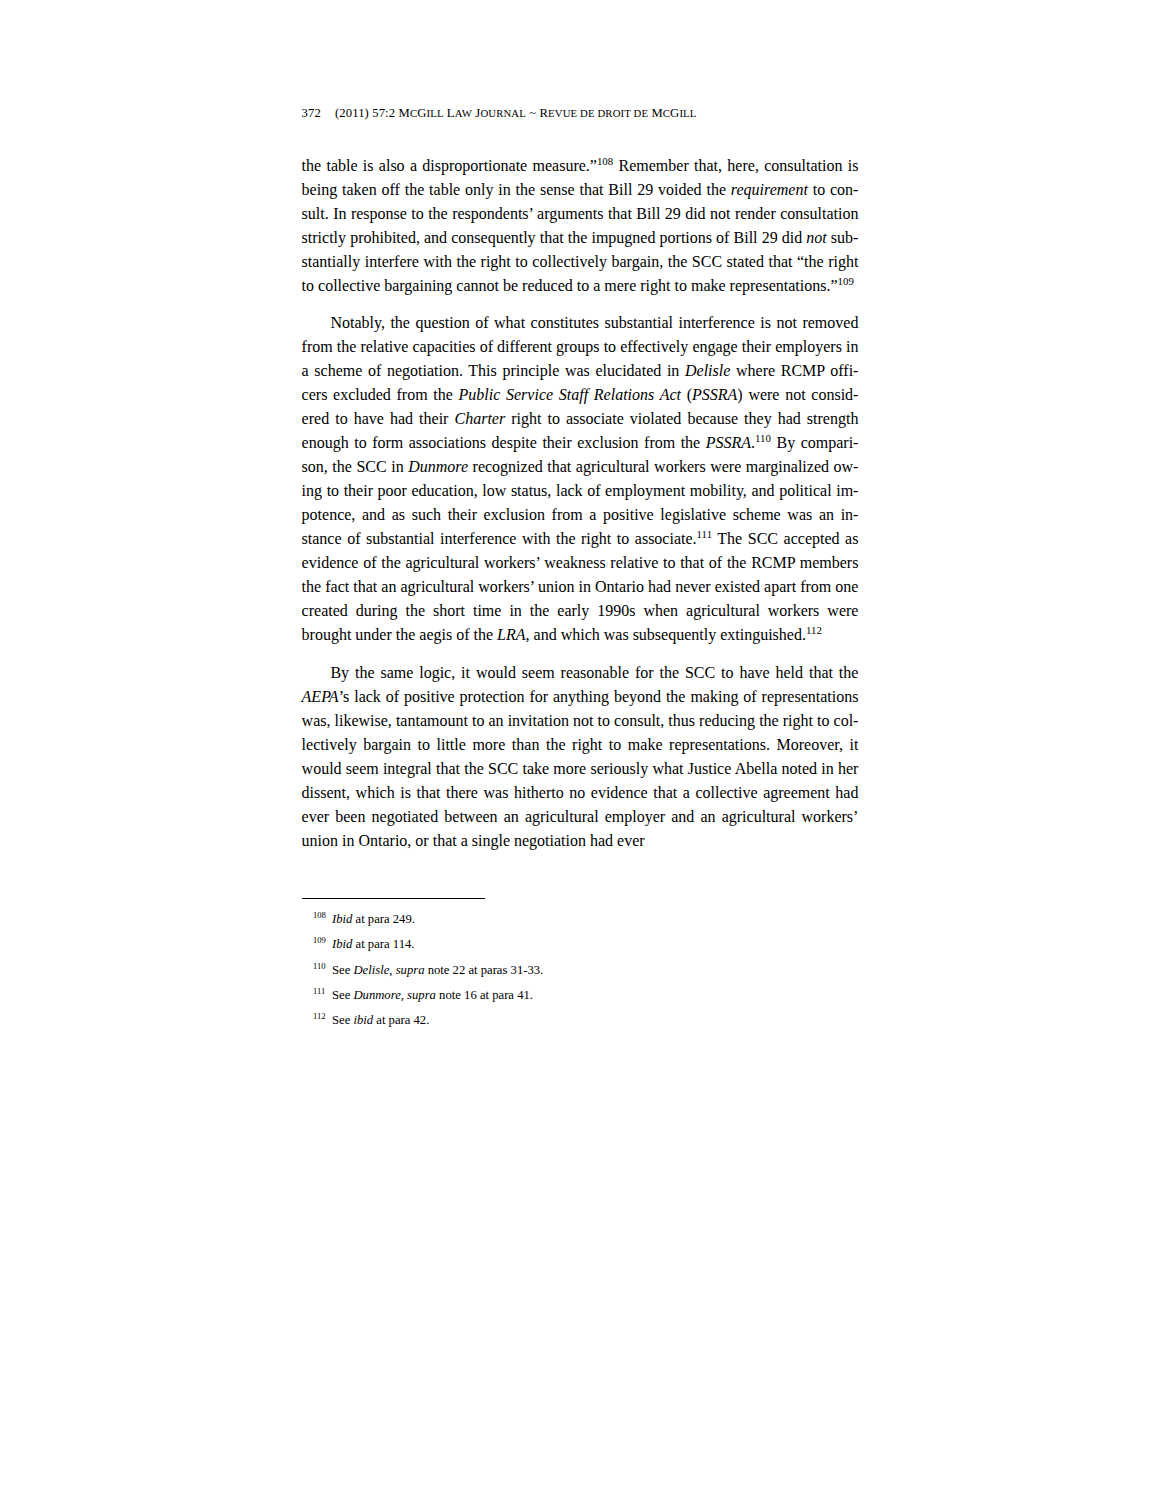372(2011) 57:2 MCGILL LAW JOURNAL ~ REVUE DE DROIT DE MCGILL
the table is also a disproportionate measure.”108 Remember that, here, consultation is being taken off the table only in the sense that Bill 29 voided the requirement to consult. In response to the respondents’ arguments that Bill 29 did not render consultation strictly prohibited, and consequently that the impugned portions of Bill 29 did not substantially interfere with the right to collectively bargain, the SCC stated that “the right to collective bargaining cannot be reduced to a mere right to make representations.”109
Notably, the question of what constitutes substantial interference is not removed from the relative capacities of different groups to effectively engage their employers in a scheme of negotiation. This principle was elucidated in Delisle where RCMP officers excluded from the Public Service Staff Relations Act (PSSRA) were not considered to have had their Charter right to associate violated because they had strength enough to form associations despite their exclusion from the PSSRA.110 By comparison, the SCC in Dunmore recognized that agricultural workers were marginalized owing to their poor education, low status, lack of employment mobility, and political impotence, and as such their exclusion from a positive legislative scheme was an instance of substantial interference with the right to associate.111 The SCC accepted as evidence of the agricultural workers’ weakness relative to that of the RCMP members the fact that an agricultural workers’ union in Ontario had never existed apart from one created during the short time in the early 1990s when agricultural workers were brought under the aegis of the LRA, and which was subsequently extinguished.112
By the same logic, it would seem reasonable for the SCC to have held that the AEPA’s lack of positive protection for anything beyond the making of representations was, likewise, tantamount to an invitation not to consult, thus reducing the right to collectively bargain to little more than the right to make representations. Moreover, it would seem integral that the SCC take more seriously what Justice Abella noted in her dissent, which is that there was hitherto no evidence that a collective agreement had ever been negotiated between an agricultural employer and an agricultural workers’ union in Ontario, or that a single negotiation had ever
108
Ibid at para 249.
109
Ibid at para 114.
110
See Delisle, supra note 22 at paras 31-33.
111
See Dunmore, supra note 16 at para 41.
112
See ibid at para 42.